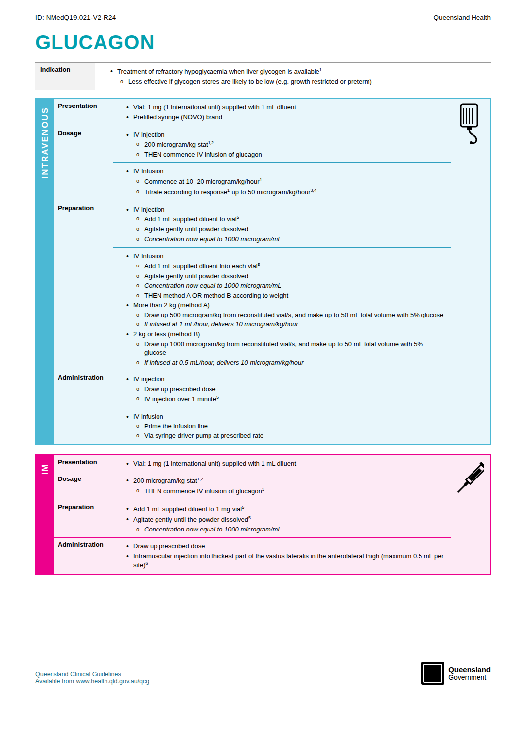ID: NMedQ19.021-V2-R24
Queensland Health
GLUCAGON
| Indication | Treatment of refractory hypoglycaemia when liver glycogen is available 1 Less effective if glycogen stores are likely to be low (e.g. growth restricted or preterm) |
| INTRAVENOUS | Presentation | Vial: 1 mg (1 international unit) supplied with 1 mL diluent Prefilled syringe (NOVO) brand | |
| Dosage | IV injection 200 microgram/kg stat 1,2 THEN commence IV infusion of glucagon |
| IV Infusion Commence at 10–20 microgram/kg/hour 1 Titrate according to response 1 up to 50 microgram/kg/hour 3,4 |
| Preparation | IV injection Add 1 mL supplied diluent to vial 5 Agitate gently until powder dissolved Concentration now equal to 1000 microgram/mL |
| IV Infusion Add 1 mL supplied diluent into each vial 5 Agitate gently until powder dissolved Concentration now equal to 1000 microgram/mL THEN method A OR method B according to weight More than 2 kg (method A) Draw up 500 microgram/kg from reconstituted vial/s, and make up to 50 mL total volume with 5% glucose If infused at 1 mL/hour, delivers 10 microgram/kg/hour 2 kg or less (method B) Draw up 1000 microgram/kg from reconstituted vial/s, and make up to 50 mL total volume with 5% glucose If infused at 0.5 mL/hour, delivers 10 microgram/kg/hour |
| Administration | IV injection Draw up prescribed dose IV injection over 1 minute 5 |
| IV infusion Prime the infusion line Via syringe driver pump at prescribed rate |
| IM | Presentation | Vial: 1 mg (1 international unit) supplied with 1 mL diluent | |
| Dosage | 200 microgram/kg stat 1,2 THEN commence IV infusion of glucagon 1 |
| Preparation | Add 1 mL supplied diluent to 1 mg vial 5 Agitate gently until the powder dissolved 5 Concentration now equal to 1000 microgram/mL |
| Administration | Draw up prescribed dose Intramuscular injection into thickest part of the vastus lateralis in the anterolateral thigh (maximum 0.5 mL per site) 6 |
Queensland Clinical Guidelines
Available from www.health.qld.gov.au/qcg
QueenslandGovernment